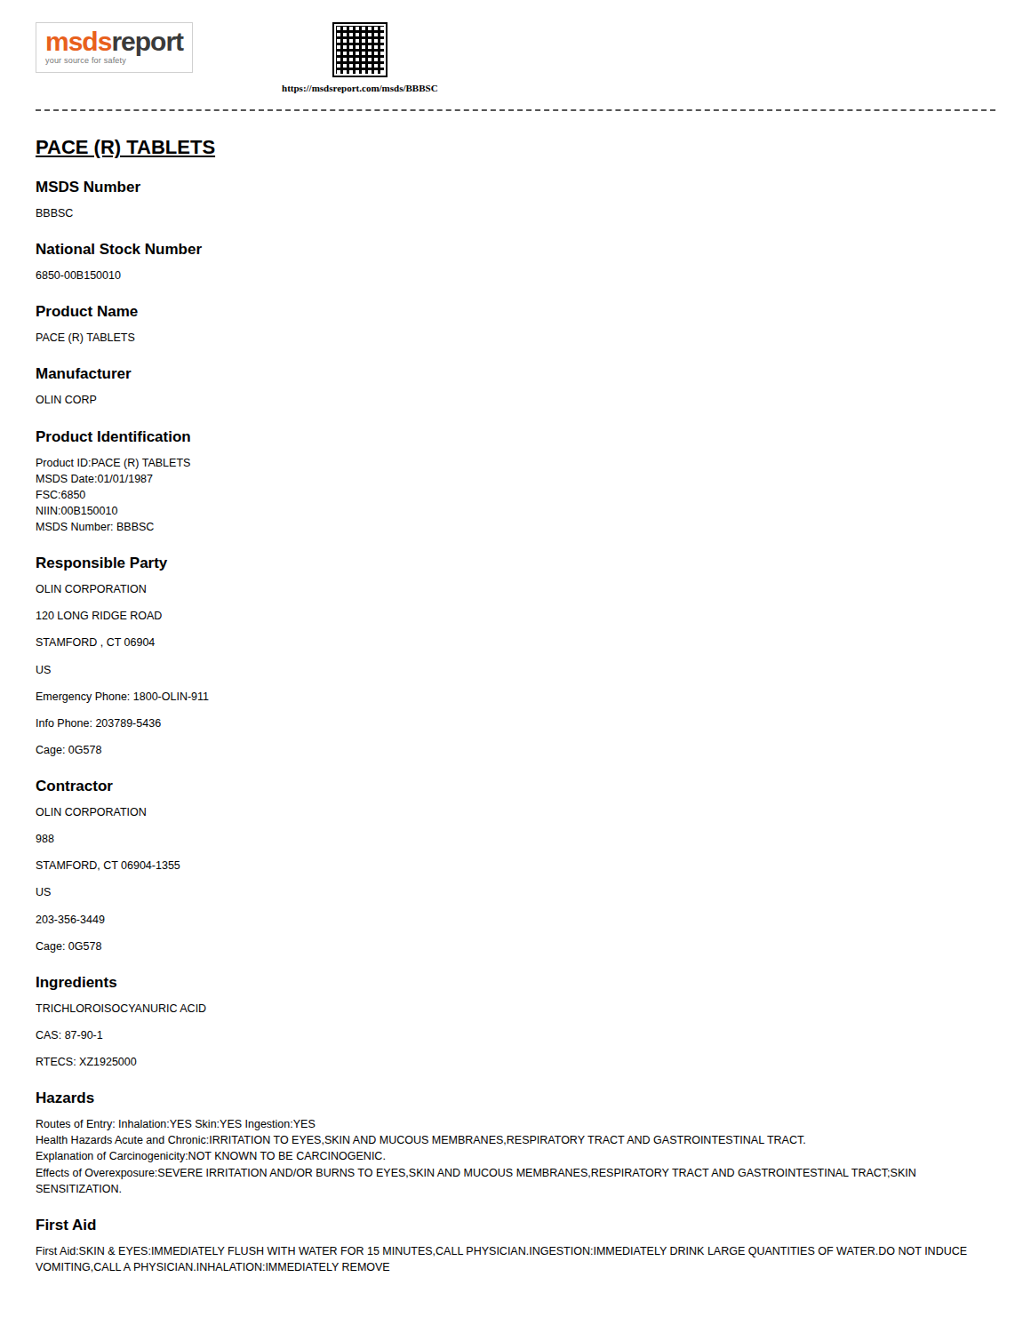msds report
your source for safety
https://msdsreport.com/msds/BBBSC
PACE (R) TABLETS
MSDS Number
BBBSC
National Stock Number
6850-00B150010
Product Name
PACE (R) TABLETS
Manufacturer
OLIN CORP
Product Identification
Product ID:PACE (R) TABLETS
MSDS Date:01/01/1987
FSC:6850
NIIN:00B150010
MSDS Number: BBBSC
Responsible Party
OLIN CORPORATION
120 LONG RIDGE ROAD
STAMFORD , CT 06904
US
Emergency Phone: 1800-OLIN-911
Info Phone: 203789-5436
Cage: 0G578
Contractor
OLIN CORPORATION
988
STAMFORD, CT 06904-1355
US
203-356-3449
Cage: 0G578
Ingredients
TRICHLOROISOCYANURIC ACID
CAS: 87-90-1
RTECS: XZ1925000
Hazards
Routes of Entry: Inhalation:YES Skin:YES Ingestion:YES
Health Hazards Acute and Chronic:IRRITATION TO EYES,SKIN AND MUCOUS MEMBRANES,RESPIRATORY TRACT AND GASTROINTESTINAL TRACT.
Explanation of Carcinogenicity:NOT KNOWN TO BE CARCINOGENIC.
Effects of Overexposure:SEVERE IRRITATION AND/OR BURNS TO EYES,SKIN AND MUCOUS MEMBRANES,RESPIRATORY TRACT AND GASTROINTESTINAL TRACT;SKIN SENSITIZATION.
First Aid
First Aid:SKIN & EYES:IMMEDIATELY FLUSH WITH WATER FOR 15 MINUTES,CALL PHYSICIAN.INGESTION:IMMEDIATELY DRINK LARGE QUANTITIES OF WATER.DO NOT INDUCE VOMITING,CALL A PHYSICIAN.INHALATION:IMMEDIATELY REMOVE